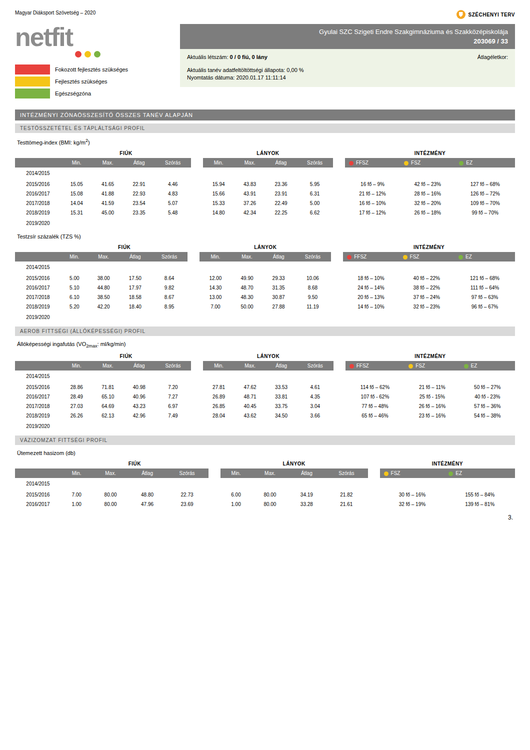Magyar Diáksport Szövetség – 2020
SZÉCHENYI TERV
netfit
Fokozott fejlesztés szükséges
Fejlesztés szükséges
Egészségzóna
Gyulai SZC Szigeti Endre Szakgimnáziuma és Szakközépiskolája
203069 / 33
Aktuális létszám: 0 / 0 fiú, 0 lány
Átlagéletkor:
Aktuális tanév adatfeltöltöttségi állapota: 0,00 %
Nyomtatás dátuma: 2020.01.17 11:11:14
INTÉZMÉNYI ZÓNAÖSSZESÍTŐ ÖSSZES TANÉV ALAPJÁN
TESTÖSSZETÉTEL ÉS TÁPLÁLTSÁGI PROFIL
Testtömeg-index (BMI: kg/m2)
| | FIÚK | | LÁNYOK | | INTÉZMÉNY |
| --- | --- | --- | --- | --- | --- |
| | Min. | Max. | Átlag | Szórás | | Min. | Max. | Átlag | Szórás | | FFSZ | FSZ | EZ |
| 2014/2015 | | | | | | | | | | | | | |
| 2015/2016 | 15.05 | 41.65 | 22.91 | 4.46 | | 15.94 | 43.83 | 23.36 | 5.95 | | 16 fő – 9% | 42 fő – 23% | 127 fő – 68% |
| 2016/2017 | 15.08 | 41.88 | 22.93 | 4.83 | | 15.66 | 43.91 | 23.91 | 6.31 | | 21 fő – 12% | 28 fő – 16% | 126 fő – 72% |
| 2017/2018 | 14.04 | 41.59 | 23.54 | 5.07 | | 15.33 | 37.26 | 22.49 | 5.00 | | 16 fő – 10% | 32 fő – 20% | 109 fő – 70% |
| 2018/2019 | 15.31 | 45.00 | 23.35 | 5.48 | | 14.80 | 42.34 | 22.25 | 6.62 | | 17 fő – 12% | 26 fő – 18% | 99 fő – 70% |
| 2019/2020 | | | | | | | | | | | | | |
Testzsír százalék (TZS %)
| | FIÚK | | LÁNYOK | | INTÉZMÉNY |
| --- | --- | --- | --- | --- | --- |
| | Min. | Max. | Átlag | Szórás | | Min. | Max. | Átlag | Szórás | | FFSZ | FSZ | EZ |
| 2014/2015 | | | | | | | | | | | | | |
| 2015/2016 | 5.00 | 38.00 | 17.50 | 8.64 | | 12.00 | 49.90 | 29.33 | 10.06 | | 18 fő – 10% | 40 fő – 22% | 121 fő – 68% |
| 2016/2017 | 5.10 | 44.80 | 17.97 | 9.82 | | 14.30 | 48.70 | 31.35 | 8.68 | | 24 fő – 14% | 38 fő – 22% | 111 fő – 64% |
| 2017/2018 | 6.10 | 38.50 | 18.58 | 8.67 | | 13.00 | 48.30 | 30.87 | 9.50 | | 20 fő – 13% | 37 fő – 24% | 97 fő – 63% |
| 2018/2019 | 5.20 | 42.20 | 18.40 | 8.95 | | 7.00 | 50.00 | 27.88 | 11.19 | | 14 fő – 10% | 32 fő – 23% | 96 fő – 67% |
| 2019/2020 | | | | | | | | | | | | | |
AEROB FITTSÉGI (ÁLLÓKÉPESSÉGI) PROFIL
Állóképességi ingafutás (VO2max: ml/kg/min)
| | FIÚK | | LÁNYOK | | INTÉZMÉNY |
| --- | --- | --- | --- | --- | --- |
| | Min. | Max. | Átlag | Szórás | | Min. | Max. | Átlag | Szórás | | FFSZ | FSZ | EZ |
| 2014/2015 | | | | | | | | | | | | | |
| 2015/2016 | 28.86 | 71.81 | 40.98 | 7.20 | | 27.81 | 47.62 | 33.53 | 4.61 | | 114 fő – 62% | 21 fő – 11% | 50 fő – 27% |
| 2016/2017 | 28.49 | 65.10 | 40.96 | 7.27 | | 26.89 | 48.71 | 33.81 | 4.35 | | 107 fő - 62% | 25 fő - 15% | 40 fő - 23% |
| 2017/2018 | 27.03 | 64.69 | 43.23 | 6.97 | | 26.85 | 40.45 | 33.75 | 3.04 | | 77 fő – 48% | 26 fő – 16% | 57 fő – 36% |
| 2018/2019 | 26.26 | 62.13 | 42.96 | 7.49 | | 28.04 | 43.62 | 34.50 | 3.66 | | 65 fő – 46% | 23 fő – 16% | 54 fő – 38% |
| 2019/2020 | | | | | | | | | | | | | |
VÁZIZOMZAT FITTSÉGI PROFIL
Ütemezett hasizom (db)
| | FIÚK | | LÁNYOK | | INTÉZMÉNY |
| --- | --- | --- | --- | --- | --- |
| | Min. | Max. | Átlag | Szórás | | Min. | Max. | Átlag | Szórás | | FSZ | EZ |
| 2014/2015 | | | | | | | | | | | | |
| 2015/2016 | 7.00 | 80.00 | 48.80 | 22.73 | | 6.00 | 80.00 | 34.19 | 21.82 | | 30 fő – 16% | 155 fő – 84% |
| 2016/2017 | 1.00 | 80.00 | 47.96 | 23.69 | | 1.00 | 80.00 | 33.28 | 21.61 | | 32 fő – 19% | 139 fő – 81% |
3.